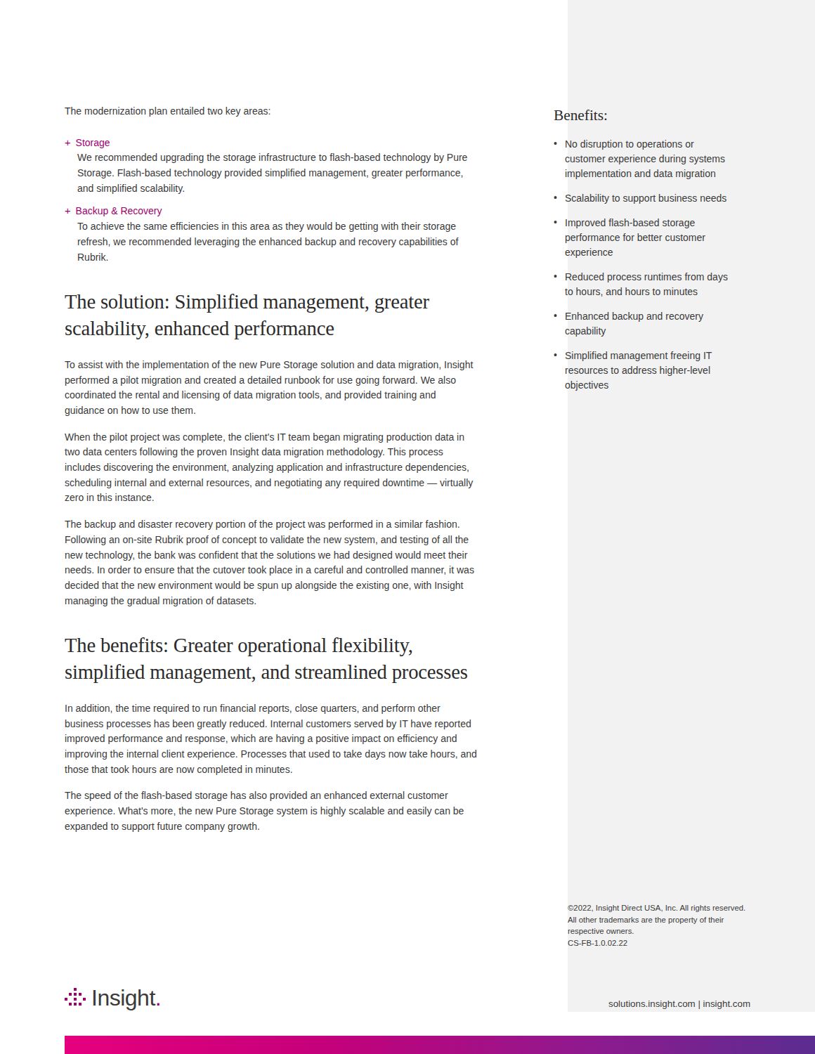The modernization plan entailed two key areas:
+Storage
We recommended upgrading the storage infrastructure to flash-based technology by Pure Storage. Flash-based technology provided simplified management, greater performance, and simplified scalability.
+Backup & Recovery
To achieve the same efficiencies in this area as they would be getting with their storage refresh, we recommended leveraging the enhanced backup and recovery capabilities of Rubrik.
The solution: Simplified management, greater scalability, enhanced performance
To assist with the implementation of the new Pure Storage solution and data migration, Insight performed a pilot migration and created a detailed runbook for use going forward. We also coordinated the rental and licensing of data migration tools, and provided training and guidance on how to use them.
When the pilot project was complete, the client's IT team began migrating production data in two data centers following the proven Insight data migration methodology. This process includes discovering the environment, analyzing application and infrastructure dependencies, scheduling internal and external resources, and negotiating any required downtime — virtually zero in this instance.
The backup and disaster recovery portion of the project was performed in a similar fashion. Following an on-site Rubrik proof of concept to validate the new system, and testing of all the new technology, the bank was confident that the solutions we had designed would meet their needs. In order to ensure that the cutover took place in a careful and controlled manner, it was decided that the new environment would be spun up alongside the existing one, with Insight managing the gradual migration of datasets.
The benefits: Greater operational flexibility, simplified management, and streamlined processes
In addition, the time required to run financial reports, close quarters, and perform other business processes has been greatly reduced. Internal customers served by IT have reported improved performance and response, which are having a positive impact on efficiency and improving the internal client experience. Processes that used to take days now take hours, and those that took hours are now completed in minutes.
The speed of the flash-based storage has also provided an enhanced external customer experience. What's more, the new Pure Storage system is highly scalable and easily can be expanded to support future company growth.
Benefits:
No disruption to operations or customer experience during systems implementation and data migration
Scalability to support business needs
Improved flash-based storage performance for better customer experience
Reduced process runtimes from days to hours, and hours to minutes
Enhanced backup and recovery capability
Simplified management freeing IT resources to address higher-level objectives
©2022, Insight Direct USA, Inc. All rights reserved. All other trademarks are the property of their respective owners.
CS-FB-1.0.02.22
Insight.
solutions.insight.com | insight.com